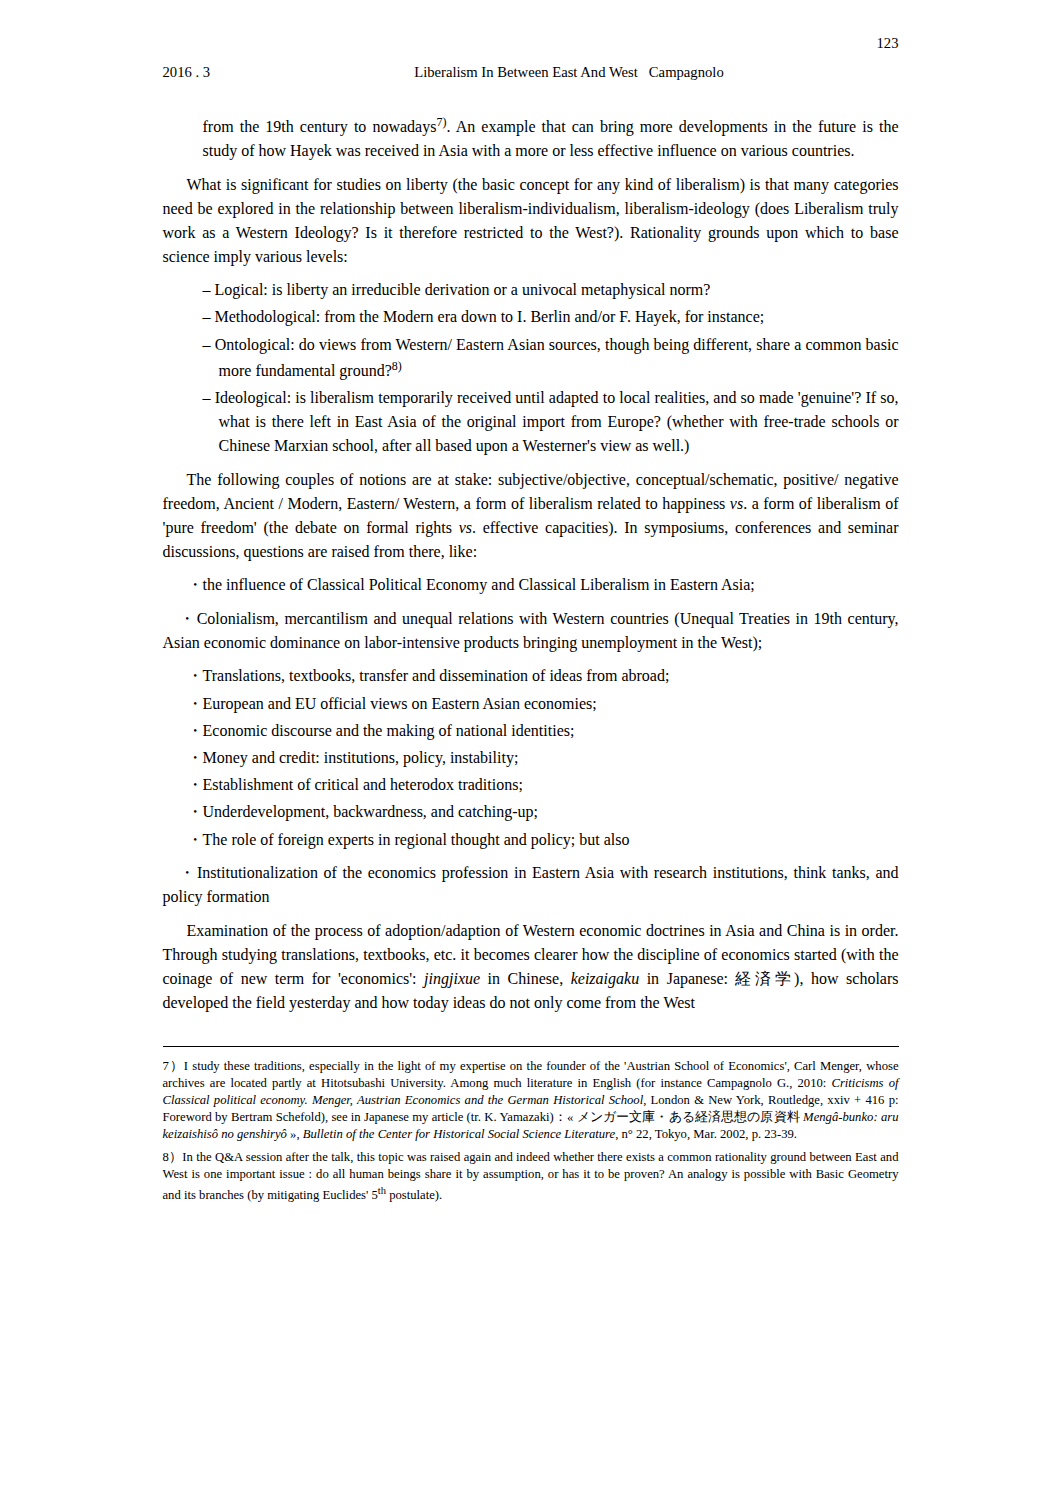123
2016 . 3 Liberalism In Between East And West Campagnolo
from the 19th century to nowadays7). An example that can bring more developments in the future is the study of how Hayek was received in Asia with a more or less effective influence on various countries.
What is significant for studies on liberty (the basic concept for any kind of liberalism) is that many categories need be explored in the relationship between liberalism-individualism, liberalism-ideology (does Liberalism truly work as a Western Ideology? Is it therefore restricted to the West?). Rationality grounds upon which to base science imply various levels:
Logical: is liberty an irreducible derivation or a univocal metaphysical norm?
Methodological: from the Modern era down to I. Berlin and/or F. Hayek, for instance;
Ontological: do views from Western/ Eastern Asian sources, though being different, share a common basic more fundamental ground?8)
Ideological: is liberalism temporarily received until adapted to local realities, and so made 'genuine'? If so, what is there left in East Asia of the original import from Europe? (whether with free-trade schools or Chinese Marxian school, after all based upon a Westerner's view as well.)
The following couples of notions are at stake: subjective/objective, conceptual/schematic, positive/ negative freedom, Ancient / Modern, Eastern/ Western, a form of liberalism related to happiness vs. a form of liberalism of 'pure freedom' (the debate on formal rights vs. effective capacities). In symposiums, conferences and seminar discussions, questions are raised from there, like:
the influence of Classical Political Economy and Classical Liberalism in Eastern Asia;
・Colonialism, mercantilism and unequal relations with Western countries (Unequal Treaties in 19th century, Asian economic dominance on labor-intensive products bringing unemployment in the West);
Translations, textbooks, transfer and dissemination of ideas from abroad;
European and EU official views on Eastern Asian economies;
Economic discourse and the making of national identities;
Money and credit: institutions, policy, instability;
Establishment of critical and heterodox traditions;
Underdevelopment, backwardness, and catching-up;
The role of foreign experts in regional thought and policy; but also
・Institutionalization of the economics profession in Eastern Asia with research institutions, think tanks, and policy formation
Examination of the process of adoption/adaption of Western economic doctrines in Asia and China is in order. Through studying translations, textbooks, etc. it becomes clearer how the discipline of economics started (with the coinage of new term for 'economics': jingjixue in Chinese, keizaigaku in Japanese: 経済学), how scholars developed the field yesterday and how today ideas do not only come from the West
7）I study these traditions, especially in the light of my expertise on the founder of the 'Austrian School of Economics', Carl Menger, whose archives are located partly at Hitotsubashi University. Among much literature in English (for instance Campagnolo G., 2010: Criticisms of Classical political economy. Menger, Austrian Economics and the German Historical School, London & New York, Routledge, xxiv + 416 p: Foreword by Bertram Schefold), see in Japanese my article (tr. K. Yamazaki)：« メンガー文庫・ある経済思想の原資料 Mengâ-bunko: aru keizaishisô no genshiryô », Bulletin of the Center for Historical Social Science Literature, n° 22, Tokyo, Mar. 2002, p. 23-39.
8）In the Q&A session after the talk, this topic was raised again and indeed whether there exists a common rationality ground between East and West is one important issue : do all human beings share it by assumption, or has it to be proven? An analogy is possible with Basic Geometry and its branches (by mitigating Euclides' 5th postulate).